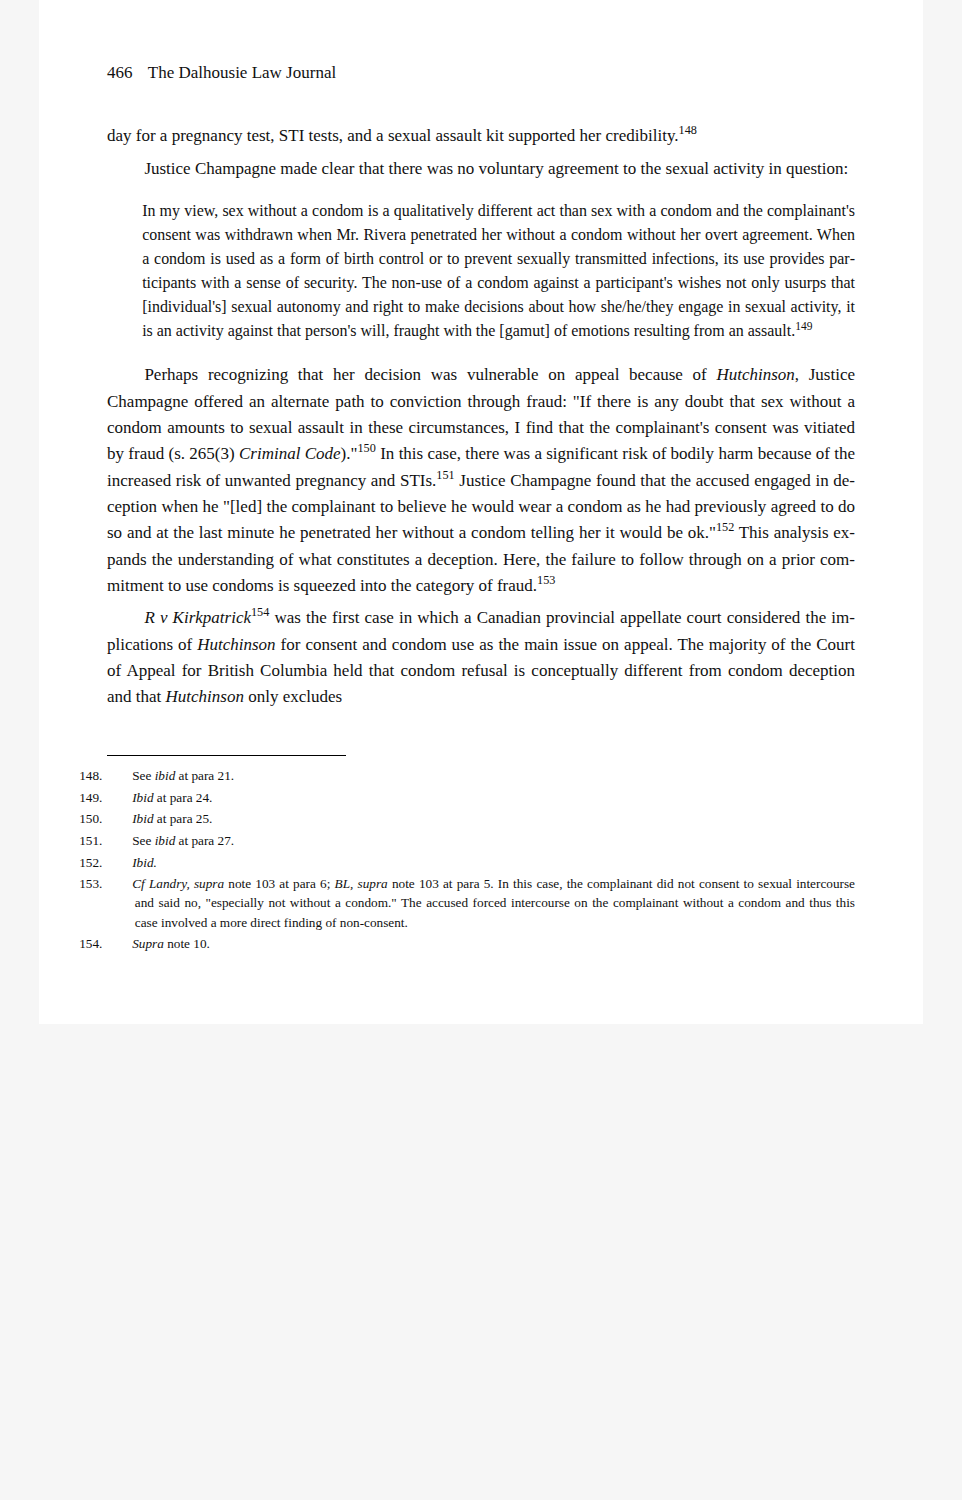466 The Dalhousie Law Journal
day for a pregnancy test, STI tests, and a sexual assault kit supported her credibility.148
Justice Champagne made clear that there was no voluntary agreement to the sexual activity in question:
In my view, sex without a condom is a qualitatively different act than sex with a condom and the complainant's consent was withdrawn when Mr. Rivera penetrated her without a condom without her overt agreement. When a condom is used as a form of birth control or to prevent sexually transmitted infections, its use provides participants with a sense of security. The non-use of a condom against a participant's wishes not only usurps that [individual's] sexual autonomy and right to make decisions about how she/he/they engage in sexual activity, it is an activity against that person's will, fraught with the [gamut] of emotions resulting from an assault.149
Perhaps recognizing that her decision was vulnerable on appeal because of Hutchinson, Justice Champagne offered an alternate path to conviction through fraud: "If there is any doubt that sex without a condom amounts to sexual assault in these circumstances, I find that the complainant's consent was vitiated by fraud (s. 265(3) Criminal Code)."150 In this case, there was a significant risk of bodily harm because of the increased risk of unwanted pregnancy and STIs.151 Justice Champagne found that the accused engaged in deception when he "[led] the complainant to believe he would wear a condom as he had previously agreed to do so and at the last minute he penetrated her without a condom telling her it would be ok."152 This analysis expands the understanding of what constitutes a deception. Here, the failure to follow through on a prior commitment to use condoms is squeezed into the category of fraud.153
R v Kirkpatrick154 was the first case in which a Canadian provincial appellate court considered the implications of Hutchinson for consent and condom use as the main issue on appeal. The majority of the Court of Appeal for British Columbia held that condom refusal is conceptually different from condom deception and that Hutchinson only excludes
148. See ibid at para 21.
149. Ibid at para 24.
150. Ibid at para 25.
151. See ibid at para 27.
152. Ibid.
153. Cf Landry, supra note 103 at para 6; BL, supra note 103 at para 5. In this case, the complainant did not consent to sexual intercourse and said no, "especially not without a condom." The accused forced intercourse on the complainant without a condom and thus this case involved a more direct finding of non-consent.
154. Supra note 10.